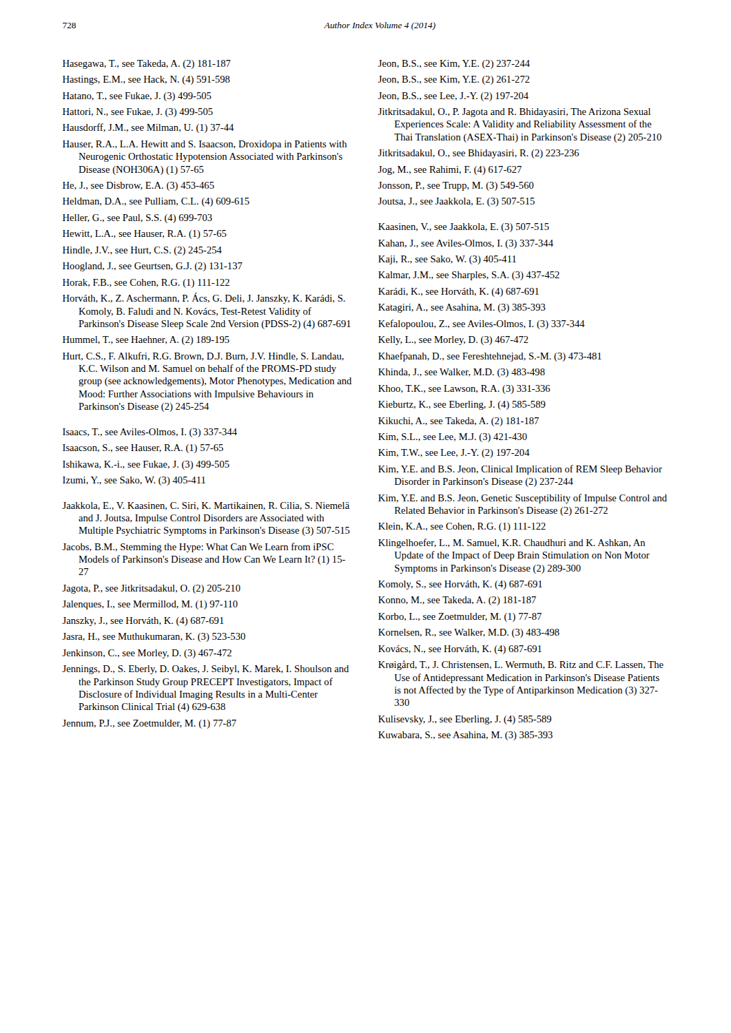728
Author Index Volume 4 (2014)
Hasegawa, T., see Takeda, A. (2) 181-187
Hastings, E.M., see Hack, N. (4) 591-598
Hatano, T., see Fukae, J. (3) 499-505
Hattori, N., see Fukae, J. (3) 499-505
Hausdorff, J.M., see Milman, U. (1) 37-44
Hauser, R.A., L.A. Hewitt and S. Isaacson, Droxidopa in Patients with Neurogenic Orthostatic Hypotension Associated with Parkinson's Disease (NOH306A) (1) 57-65
He, J., see Disbrow, E.A. (3) 453-465
Heldman, D.A., see Pulliam, C.L. (4) 609-615
Heller, G., see Paul, S.S. (4) 699-703
Hewitt, L.A., see Hauser, R.A. (1) 57-65
Hindle, J.V., see Hurt, C.S. (2) 245-254
Hoogland, J., see Geurtsen, G.J. (2) 131-137
Horak, F.B., see Cohen, R.G. (1) 111-122
Horváth, K., Z. Aschermann, P. Ács, G. Deli, J. Janszky, K. Karádi, S. Komoly, B. Faludi and N. Kovács, Test-Retest Validity of Parkinson's Disease Sleep Scale 2nd Version (PDSS-2) (4) 687-691
Hummel, T., see Haehner, A. (2) 189-195
Hurt, C.S., F. Alkufri, R.G. Brown, D.J. Burn, J.V. Hindle, S. Landau, K.C. Wilson and M. Samuel on behalf of the PROMS-PD study group (see acknowledgements), Motor Phenotypes, Medication and Mood: Further Associations with Impulsive Behaviours in Parkinson's Disease (2) 245-254
Isaacs, T., see Aviles-Olmos, I. (3) 337-344
Isaacson, S., see Hauser, R.A. (1) 57-65
Ishikawa, K.-i., see Fukae, J. (3) 499-505
Izumi, Y., see Sako, W. (3) 405-411
Jaakkola, E., V. Kaasinen, C. Siri, K. Martikainen, R. Cilia, S. Niemelä and J. Joutsa, Impulse Control Disorders are Associated with Multiple Psychiatric Symptoms in Parkinson's Disease (3) 507-515
Jacobs, B.M., Stemming the Hype: What Can We Learn from iPSC Models of Parkinson's Disease and How Can We Learn It? (1) 15-27
Jagota, P., see Jitkritsadakul, O. (2) 205-210
Jalenques, I., see Mermillod, M. (1) 97-110
Janszky, J., see Horváth, K. (4) 687-691
Jasra, H., see Muthukumaran, K. (3) 523-530
Jenkinson, C., see Morley, D. (3) 467-472
Jennings, D., S. Eberly, D. Oakes, J. Seibyl, K. Marek, I. Shoulson and the Parkinson Study Group PRECEPT Investigators, Impact of Disclosure of Individual Imaging Results in a Multi-Center Parkinson Clinical Trial (4) 629-638
Jennum, P.J., see Zoetmulder, M. (1) 77-87
Jeon, B.S., see Kim, Y.E. (2) 237-244
Jeon, B.S., see Kim, Y.E. (2) 261-272
Jeon, B.S., see Lee, J.-Y. (2) 197-204
Jitkritsadakul, O., P. Jagota and R. Bhidayasiri, The Arizona Sexual Experiences Scale: A Validity and Reliability Assessment of the Thai Translation (ASEX-Thai) in Parkinson's Disease (2) 205-210
Jitkritsadakul, O., see Bhidayasiri, R. (2) 223-236
Jog, M., see Rahimi, F. (4) 617-627
Jonsson, P., see Trupp, M. (3) 549-560
Joutsa, J., see Jaakkola, E. (3) 507-515
Kaasinen, V., see Jaakkola, E. (3) 507-515
Kahan, J., see Aviles-Olmos, I. (3) 337-344
Kaji, R., see Sako, W. (3) 405-411
Kalmar, J.M., see Sharples, S.A. (3) 437-452
Karádi, K., see Horváth, K. (4) 687-691
Katagiri, A., see Asahina, M. (3) 385-393
Kefalopoulou, Z., see Aviles-Olmos, I. (3) 337-344
Kelly, L., see Morley, D. (3) 467-472
Khaefpanah, D., see Fereshtehnejad, S.-M. (3) 473-481
Khinda, J., see Walker, M.D. (3) 483-498
Khoo, T.K., see Lawson, R.A. (3) 331-336
Kieburtz, K., see Eberling, J. (4) 585-589
Kikuchi, A., see Takeda, A. (2) 181-187
Kim, S.L., see Lee, M.J. (3) 421-430
Kim, T.W., see Lee, J.-Y. (2) 197-204
Kim, Y.E. and B.S. Jeon, Clinical Implication of REM Sleep Behavior Disorder in Parkinson's Disease (2) 237-244
Kim, Y.E. and B.S. Jeon, Genetic Susceptibility of Impulse Control and Related Behavior in Parkinson's Disease (2) 261-272
Klein, K.A., see Cohen, R.G. (1) 111-122
Klingelhoefer, L., M. Samuel, K.R. Chaudhuri and K. Ashkan, An Update of the Impact of Deep Brain Stimulation on Non Motor Symptoms in Parkinson's Disease (2) 289-300
Komoly, S., see Horváth, K. (4) 687-691
Konno, M., see Takeda, A. (2) 181-187
Korbo, L., see Zoetmulder, M. (1) 77-87
Kornelsen, R., see Walker, M.D. (3) 483-498
Kovács, N., see Horváth, K. (4) 687-691
Krøigård, T., J. Christensen, L. Wermuth, B. Ritz and C.F. Lassen, The Use of Antidepressant Medication in Parkinson's Disease Patients is not Affected by the Type of Antiparkinson Medication (3) 327-330
Kulisevsky, J., see Eberling, J. (4) 585-589
Kuwabara, S., see Asahina, M. (3) 385-393